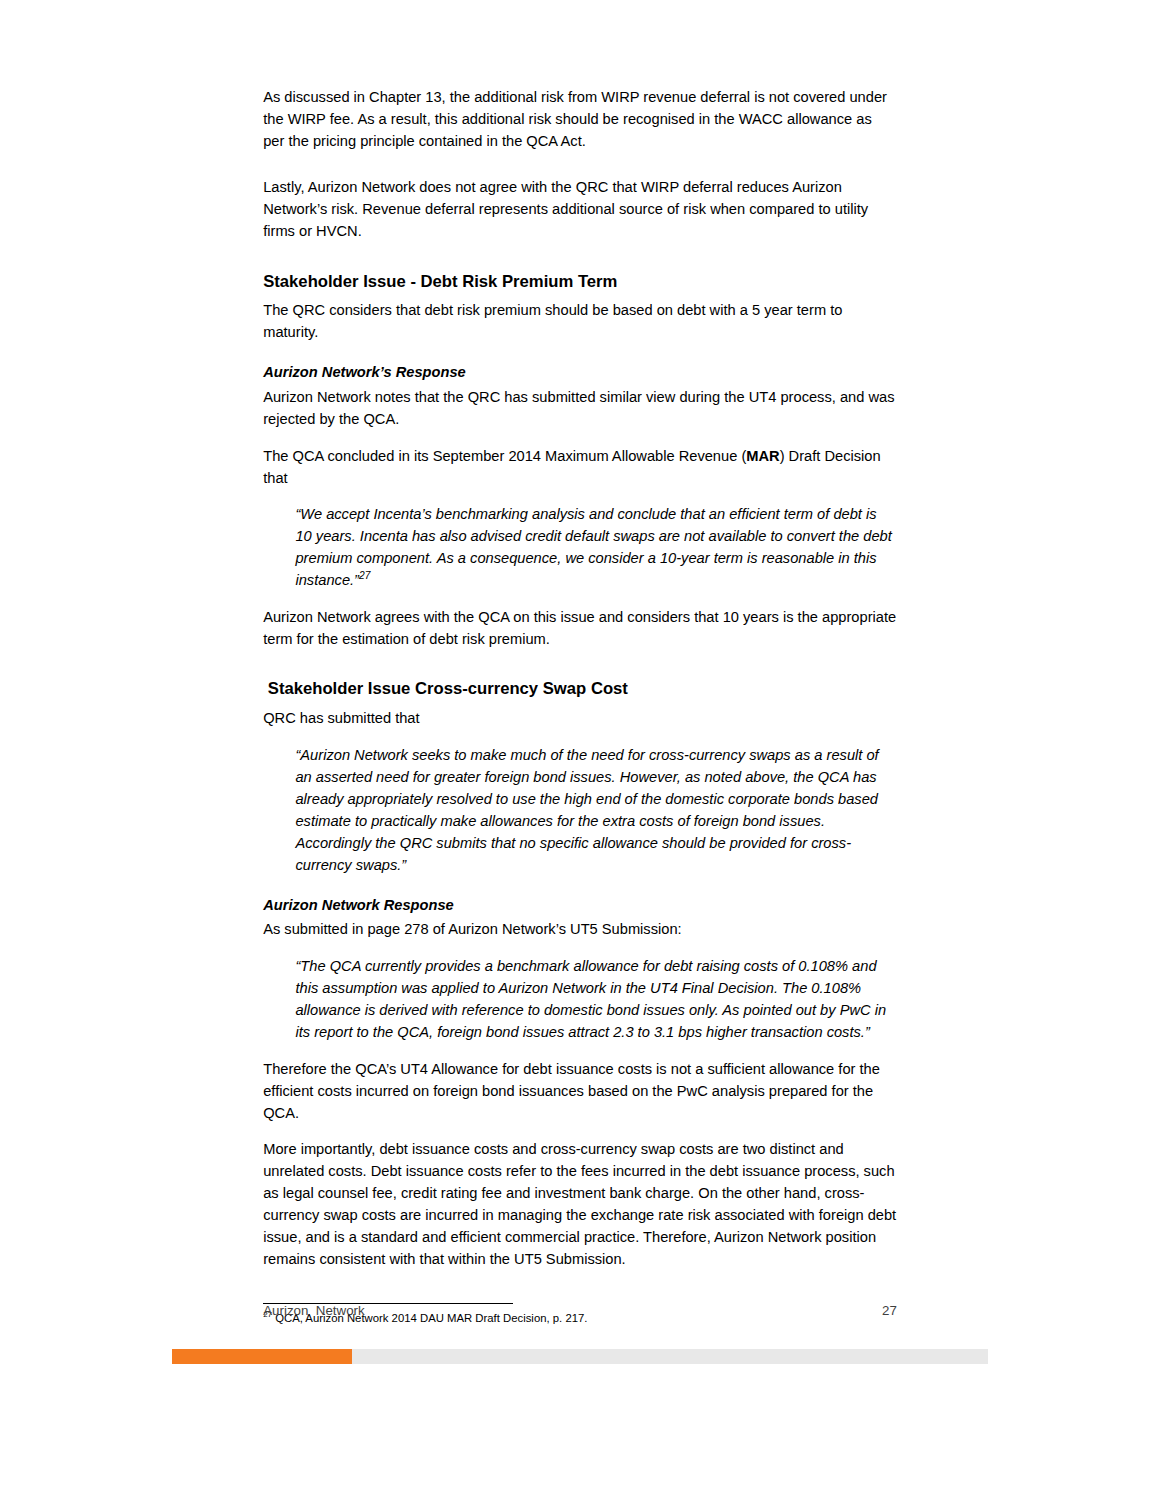As discussed in Chapter 13, the additional risk from WIRP revenue deferral is not covered under the WIRP fee. As a result, this additional risk should be recognised in the WACC allowance as per the pricing principle contained in the QCA Act.
Lastly, Aurizon Network does not agree with the QRC that WIRP deferral reduces Aurizon Network’s risk. Revenue deferral represents additional source of risk when compared to utility firms or HVCN.
Stakeholder Issue - Debt Risk Premium Term
The QRC considers that debt risk premium should be based on debt with a 5 year term to maturity.
Aurizon Network’s Response
Aurizon Network notes that the QRC has submitted similar view during the UT4 process, and was rejected by the QCA.
The QCA concluded in its September 2014 Maximum Allowable Revenue (MAR) Draft Decision that
“We accept Incenta’s benchmarking analysis and conclude that an efficient term of debt is 10 years. Incenta has also advised credit default swaps are not available to convert the debt premium component. As a consequence, we consider a 10-year term is reasonable in this instance.”27
Aurizon Network agrees with the QCA on this issue and considers that 10 years is the appropriate term for the estimation of debt risk premium.
Stakeholder Issue Cross-currency Swap Cost
QRC has submitted that
“Aurizon Network seeks to make much of the need for cross-currency swaps as a result of an asserted need for greater foreign bond issues. However, as noted above, the QCA has already appropriately resolved to use the high end of the domestic corporate bonds based estimate to practically make allowances for the extra costs of foreign bond issues. Accordingly the QRC submits that no specific allowance should be provided for cross-currency swaps.”
Aurizon Network Response
As submitted in page 278 of Aurizon Network’s UT5 Submission:
“The QCA currently provides a benchmark allowance for debt raising costs of 0.108% and this assumption was applied to Aurizon Network in the UT4 Final Decision. The 0.108% allowance is derived with reference to domestic bond issues only. As pointed out by PwC in its report to the QCA, foreign bond issues attract 2.3 to 3.1 bps higher transaction costs.”
Therefore the QCA’s UT4 Allowance for debt issuance costs is not a sufficient allowance for the efficient costs incurred on foreign bond issuances based on the PwC analysis prepared for the QCA.
More importantly, debt issuance costs and cross-currency swap costs are two distinct and unrelated costs. Debt issuance costs refer to the fees incurred in the debt issuance process, such as legal counsel fee, credit rating fee and investment bank charge. On the other hand, cross-currency swap costs are incurred in managing the exchange rate risk associated with foreign debt issue, and is a standard and efficient commercial practice. Therefore, Aurizon Network position remains consistent with that within the UT5 Submission.
27 QCA, Aurizon Network 2014 DAU MAR Draft Decision, p. 217.
Aurizon Network 27